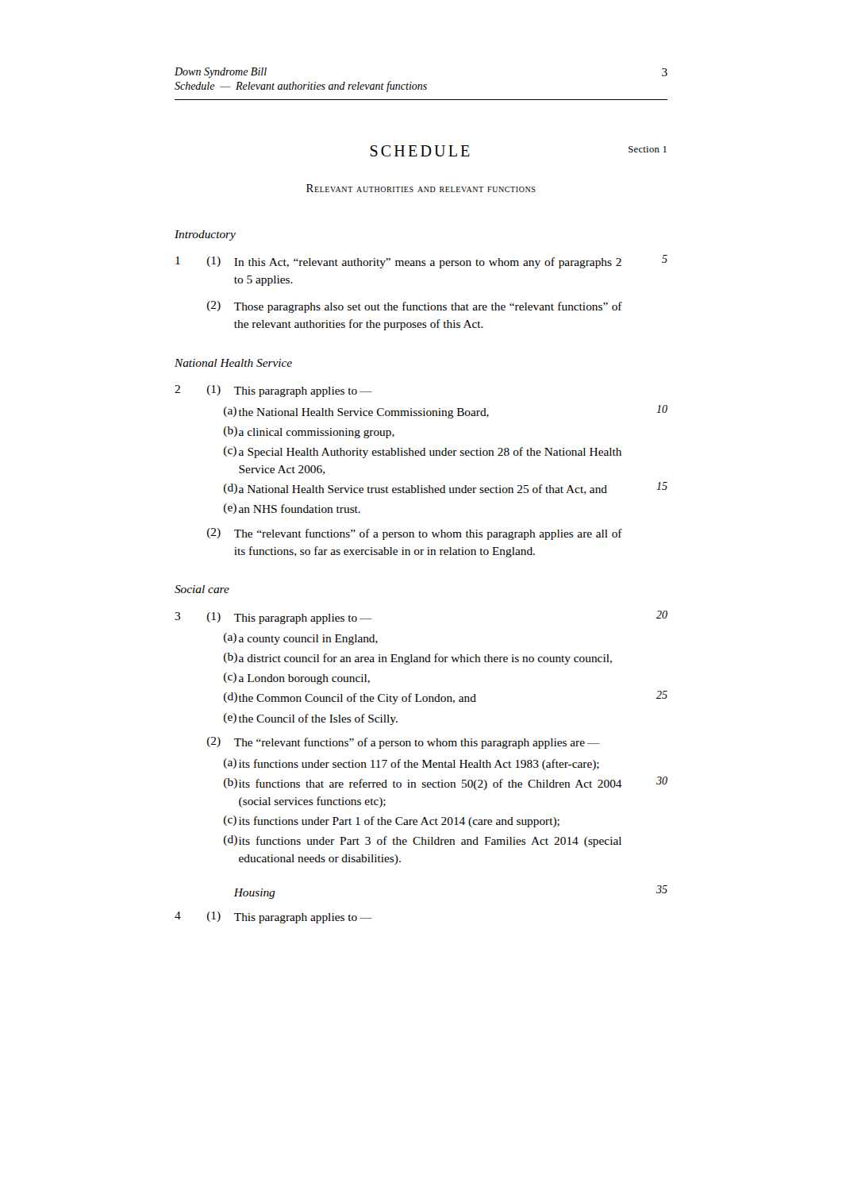Down Syndrome Bill
Schedule — Relevant authorities and relevant functions
3
SCHEDULE Section 1
Relevant authorities and relevant functions
Introductory
1
(1)
In this Act, “relevant authority” means a person to whom any of paragraphs 2 to 5 applies.
5
(2)
Those paragraphs also set out the functions that are the “relevant functions” of the relevant authorities for the purposes of this Act.
National Health Service
2
(1)
This paragraph applies to —
(a)
the National Health Service Commissioning Board,
10
(b)
a clinical commissioning group,
(c)
a Special Health Authority established under section 28 of the National Health Service Act 2006,
(d)
a National Health Service trust established under section 25 of that Act, and
15
(e)
an NHS foundation trust.
(2)
The “relevant functions” of a person to whom this paragraph applies are all of its functions, so far as exercisable in or in relation to England.
Social care
3
(1)
This paragraph applies to —
20
(a)
a county council in England,
(b)
a district council for an area in England for which there is no county council,
(c)
a London borough council,
(d)
the Common Council of the City of London, and
25
(e)
the Council of the Isles of Scilly.
(2)
The “relevant functions” of a person to whom this paragraph applies are —
(a)
its functions under section 117 of the Mental Health Act 1983 (after-care);
(b)
its functions that are referred to in section 50(2) of the Children Act 2004 (social services functions etc);
30
(c)
its functions under Part 1 of the Care Act 2014 (care and support);
(d)
its functions under Part 3 of the Children and Families Act 2014 (special educational needs or disabilities).
Housing
35
4
(1)
This paragraph applies to —